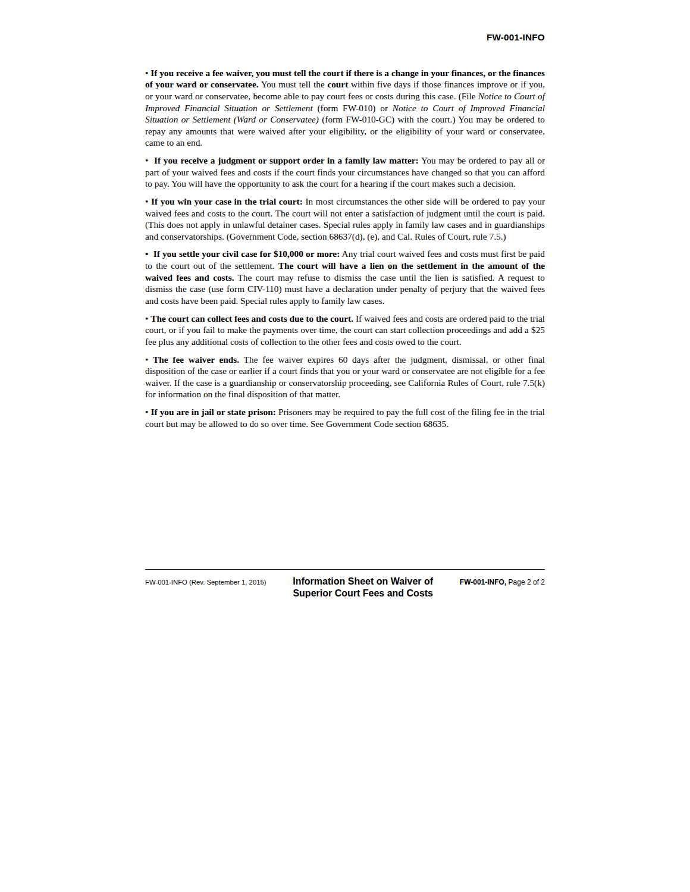FW-001-INFO
• If you receive a fee waiver, you must tell the court if there is a change in your finances, or the finances of your ward or conservatee. You must tell the court within five days if those finances improve or if you, or your ward or conservatee, become able to pay court fees or costs during this case. (File Notice to Court of Improved Financial Situation or Settlement (form FW-010) or Notice to Court of Improved Financial Situation or Settlement (Ward or Conservatee) (form FW-010-GC) with the court.) You may be ordered to repay any amounts that were waived after your eligibility, or the eligibility of your ward or conservatee, came to an end.
• If you receive a judgment or support order in a family law matter: You may be ordered to pay all or part of your waived fees and costs if the court finds your circumstances have changed so that you can afford to pay. You will have the opportunity to ask the court for a hearing if the court makes such a decision.
• If you win your case in the trial court: In most circumstances the other side will be ordered to pay your waived fees and costs to the court. The court will not enter a satisfaction of judgment until the court is paid. (This does not apply in unlawful detainer cases. Special rules apply in family law cases and in guardianships and conservatorships. (Government Code, section 68637(d), (e), and Cal. Rules of Court, rule 7.5.)
• If you settle your civil case for $10,000 or more: Any trial court waived fees and costs must first be paid to the court out of the settlement. The court will have a lien on the settlement in the amount of the waived fees and costs. The court may refuse to dismiss the case until the lien is satisfied. A request to dismiss the case (use form CIV-110) must have a declaration under penalty of perjury that the waived fees and costs have been paid. Special rules apply to family law cases.
• The court can collect fees and costs due to the court. If waived fees and costs are ordered paid to the trial court, or if you fail to make the payments over time, the court can start collection proceedings and add a $25 fee plus any additional costs of collection to the other fees and costs owed to the court.
• The fee waiver ends. The fee waiver expires 60 days after the judgment, dismissal, or other final disposition of the case or earlier if a court finds that you or your ward or conservatee are not eligible for a fee waiver. If the case is a guardianship or conservatorship proceeding, see California Rules of Court, rule 7.5(k) for information on the final disposition of that matter.
• If you are in jail or state prison: Prisoners may be required to pay the full cost of the filing fee in the trial court but may be allowed to do so over time. See Government Code section 68635.
FW-001-INFO (Rev. September 1, 2015)
Information Sheet on Waiver of
Superior Court Fees and Costs
FW-001-INFO, Page 2 of 2